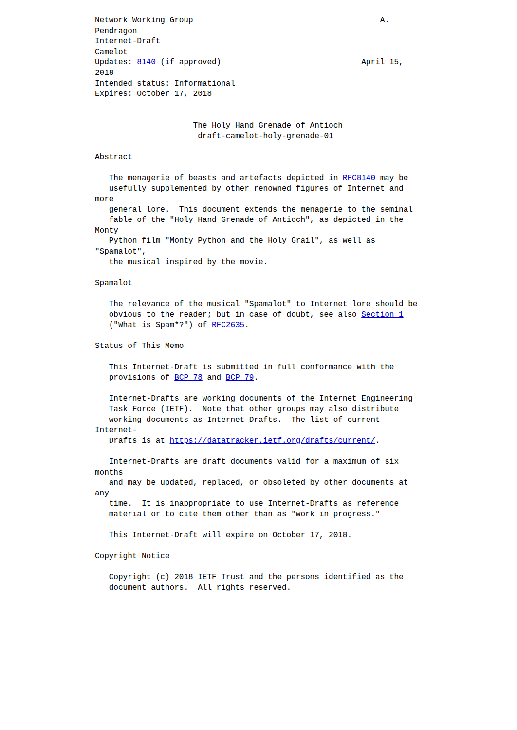Network Working Group                                        A. Pendragon
Internet-Draft                                                   Camelot
Updates: 8140 (if approved)                              April 15, 2018
Intended status: Informational
Expires: October 17, 2018


                     The Holy Hand Grenade of Antioch
                      draft-camelot-holy-grenade-01

Abstract

   The menagerie of beasts and artefacts depicted in RFC8140 may be
   usefully supplemented by other renowned figures of Internet and more
   general lore.  This document extends the menagerie to the seminal
   fable of the "Holy Hand Grenade of Antioch", as depicted in the Monty
   Python film "Monty Python and the Holy Grail", as well as "Spamalot",
   the musical inspired by the movie.

Spamalot

   The relevance of the musical "Spamalot" to Internet lore should be
   obvious to the reader; but in case of doubt, see also Section 1
   ("What is Spam*?") of RFC2635.

Status of This Memo

   This Internet-Draft is submitted in full conformance with the
   provisions of BCP 78 and BCP 79.

   Internet-Drafts are working documents of the Internet Engineering
   Task Force (IETF).  Note that other groups may also distribute
   working documents as Internet-Drafts.  The list of current Internet-
   Drafts is at https://datatracker.ietf.org/drafts/current/.

   Internet-Drafts are draft documents valid for a maximum of six months
   and may be updated, replaced, or obsoleted by other documents at any
   time.  It is inappropriate to use Internet-Drafts as reference
   material or to cite them other than as "work in progress."

   This Internet-Draft will expire on October 17, 2018.

Copyright Notice

   Copyright (c) 2018 IETF Trust and the persons identified as the
   document authors.  All rights reserved.